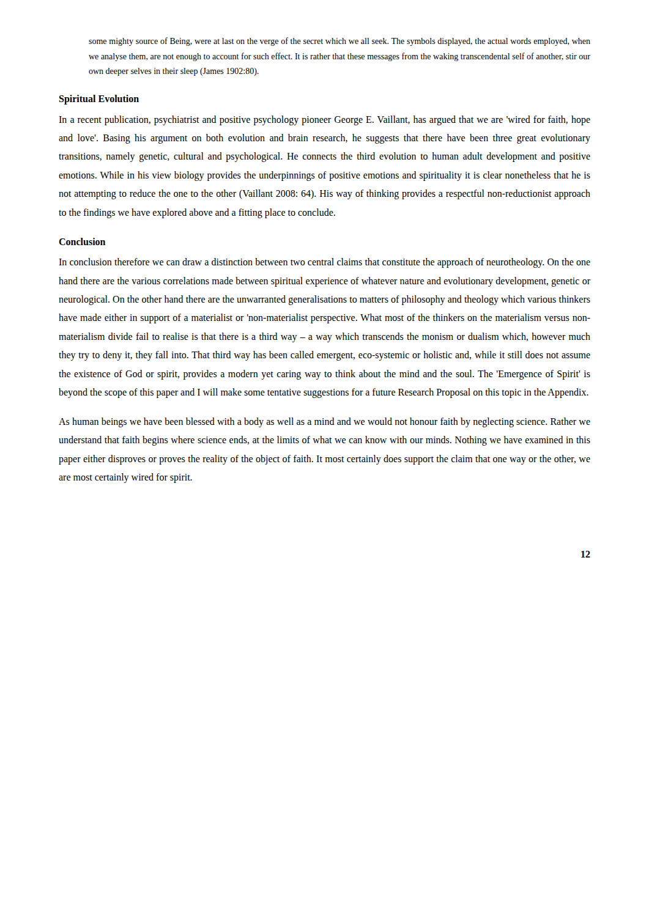some mighty source of Being, were at last on the verge of the secret which we all seek. The symbols displayed, the actual words employed, when we analyse them, are not enough to account for such effect. It is rather that these messages from the waking transcendental self of another, stir our own deeper selves in their sleep (James 1902:80).
Spiritual Evolution
In a recent publication, psychiatrist and positive psychology pioneer George E. Vaillant, has argued that we are 'wired for faith, hope and love'. Basing his argument on both evolution and brain research, he suggests that there have been three great evolutionary transitions, namely genetic, cultural and psychological. He connects the third evolution to human adult development and positive emotions. While in his view biology provides the underpinnings of positive emotions and spirituality it is clear nonetheless that he is not attempting to reduce the one to the other (Vaillant 2008: 64). His way of thinking provides a respectful non-reductionist approach to the findings we have explored above and a fitting place to conclude.
Conclusion
In conclusion therefore we can draw a distinction between two central claims that constitute the approach of neurotheology. On the one hand there are the various correlations made between spiritual experience of whatever nature and evolutionary development, genetic or neurological. On the other hand there are the unwarranted generalisations to matters of philosophy and theology which various thinkers have made either in support of a materialist or 'non-materialist perspective. What most of the thinkers on the materialism versus non-materialism divide fail to realise is that there is a third way – a way which transcends the monism or dualism which, however much they try to deny it, they fall into. That third way has been called emergent, eco-systemic or holistic and, while it still does not assume the existence of God or spirit, provides a modern yet caring way to think about the mind and the soul. The 'Emergence of Spirit' is beyond the scope of this paper and I will make some tentative suggestions for a future Research Proposal on this topic in the Appendix.
As human beings we have been blessed with a body as well as a mind and we would not honour faith by neglecting science. Rather we understand that faith begins where science ends, at the limits of what we can know with our minds. Nothing we have examined in this paper either disproves or proves the reality of the object of faith. It most certainly does support the claim that one way or the other, we are most certainly wired for spirit.
12